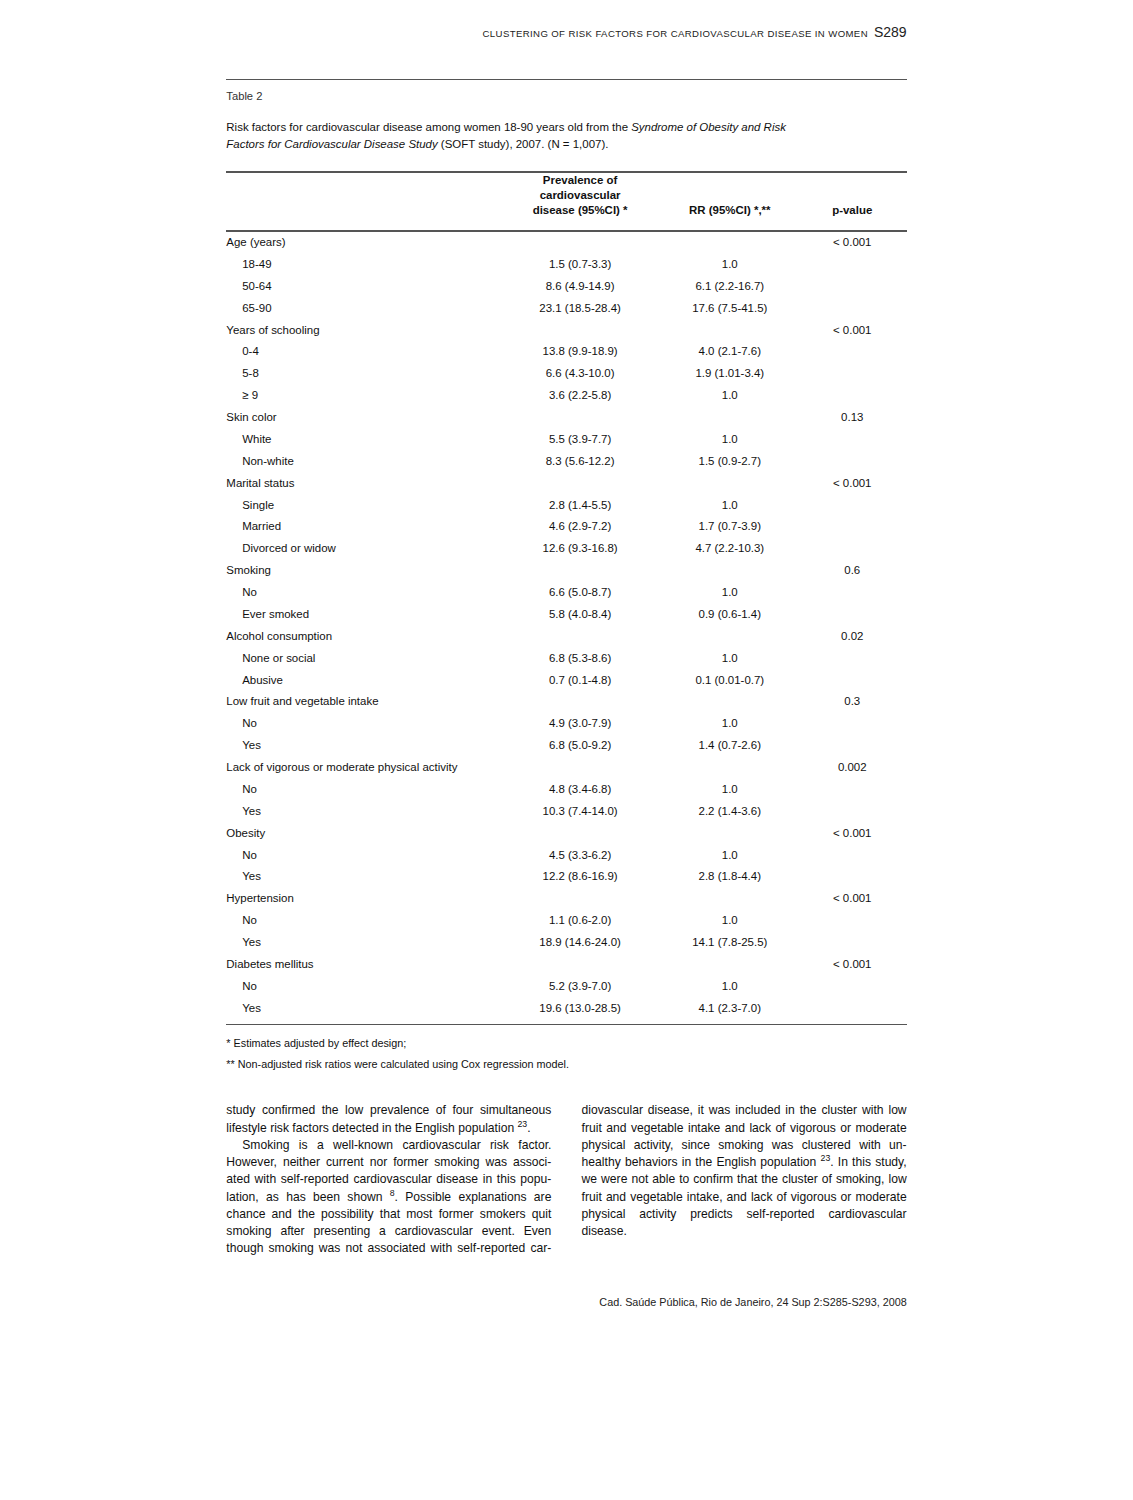Clustering of risk factors for cardiovascular disease in womenS289
Table 2
Risk factors for cardiovascular disease among women 18-90 years old from the Syndrome of Obesity and Risk Factors for Cardiovascular Disease Study (SOFT study), 2007. (N = 1,007).
| | Prevalence of cardiovascular disease (95%CI) * | RR (95%CI) *,** | p-value |
| --- | --- | --- | --- |
| Age (years) | | | < 0.001 |
| 18-49 | 1.5 (0.7-3.3) | 1.0 | |
| 50-64 | 8.6 (4.9-14.9) | 6.1 (2.2-16.7) | |
| 65-90 | 23.1 (18.5-28.4) | 17.6 (7.5-41.5) | |
| Years of schooling | | | < 0.001 |
| 0-4 | 13.8 (9.9-18.9) | 4.0 (2.1-7.6) | |
| 5-8 | 6.6 (4.3-10.0) | 1.9 (1.01-3.4) | |
| ≥ 9 | 3.6 (2.2-5.8) | 1.0 | |
| Skin color | | | 0.13 |
| White | 5.5 (3.9-7.7) | 1.0 | |
| Non-white | 8.3 (5.6-12.2) | 1.5 (0.9-2.7) | |
| Marital status | | | < 0.001 |
| Single | 2.8 (1.4-5.5) | 1.0 | |
| Married | 4.6 (2.9-7.2) | 1.7 (0.7-3.9) | |
| Divorced or widow | 12.6 (9.3-16.8) | 4.7 (2.2-10.3) | |
| Smoking | | | 0.6 |
| No | 6.6 (5.0-8.7) | 1.0 | |
| Ever smoked | 5.8 (4.0-8.4) | 0.9 (0.6-1.4) | |
| Alcohol consumption | | | 0.02 |
| None or social | 6.8 (5.3-8.6) | 1.0 | |
| Abusive | 0.7 (0.1-4.8) | 0.1 (0.01-0.7) | |
| Low fruit and vegetable intake | | | 0.3 |
| No | 4.9 (3.0-7.9) | 1.0 | |
| Yes | 6.8 (5.0-9.2) | 1.4 (0.7-2.6) | |
| Lack of vigorous or moderate physical activity | | | 0.002 |
| No | 4.8 (3.4-6.8) | 1.0 | |
| Yes | 10.3 (7.4-14.0) | 2.2 (1.4-3.6) | |
| Obesity | | | < 0.001 |
| No | 4.5 (3.3-6.2) | 1.0 | |
| Yes | 12.2 (8.6-16.9) | 2.8 (1.8-4.4) | |
| Hypertension | | | < 0.001 |
| No | 1.1 (0.6-2.0) | 1.0 | |
| Yes | 18.9 (14.6-24.0) | 14.1 (7.8-25.5) | |
| Diabetes mellitus | | | < 0.001 |
| No | 5.2 (3.9-7.0) | 1.0 | |
| Yes | 19.6 (13.0-28.5) | 4.1 (2.3-7.0) | |
* Estimates adjusted by effect design;
** Non-adjusted risk ratios were calculated using Cox regression model.
study confirmed the low prevalence of four simultaneous lifestyle risk factors detected in the English population 23.
Smoking is a well-known cardiovascular risk factor. However, neither current nor former smoking was associated with self-reported cardiovascular disease in this population, as has been shown 8. Possible explanations are chance and the possibility that most former smokers quit smoking after presenting a cardiovascular event. Even though smoking was not associated with self-reported cardiovascular disease, it was included in the cluster with low fruit and vegetable intake and lack of vigorous or moderate physical activity, since smoking was clustered with unhealthy behaviors in the English population 23. In this study, we were not able to confirm that the cluster of smoking, low fruit and vegetable intake, and lack of vigorous or moderate physical activity predicts self-reported cardiovascular disease.
Cad. Saúde Pública, Rio de Janeiro, 24 Sup 2:S285-S293, 2008